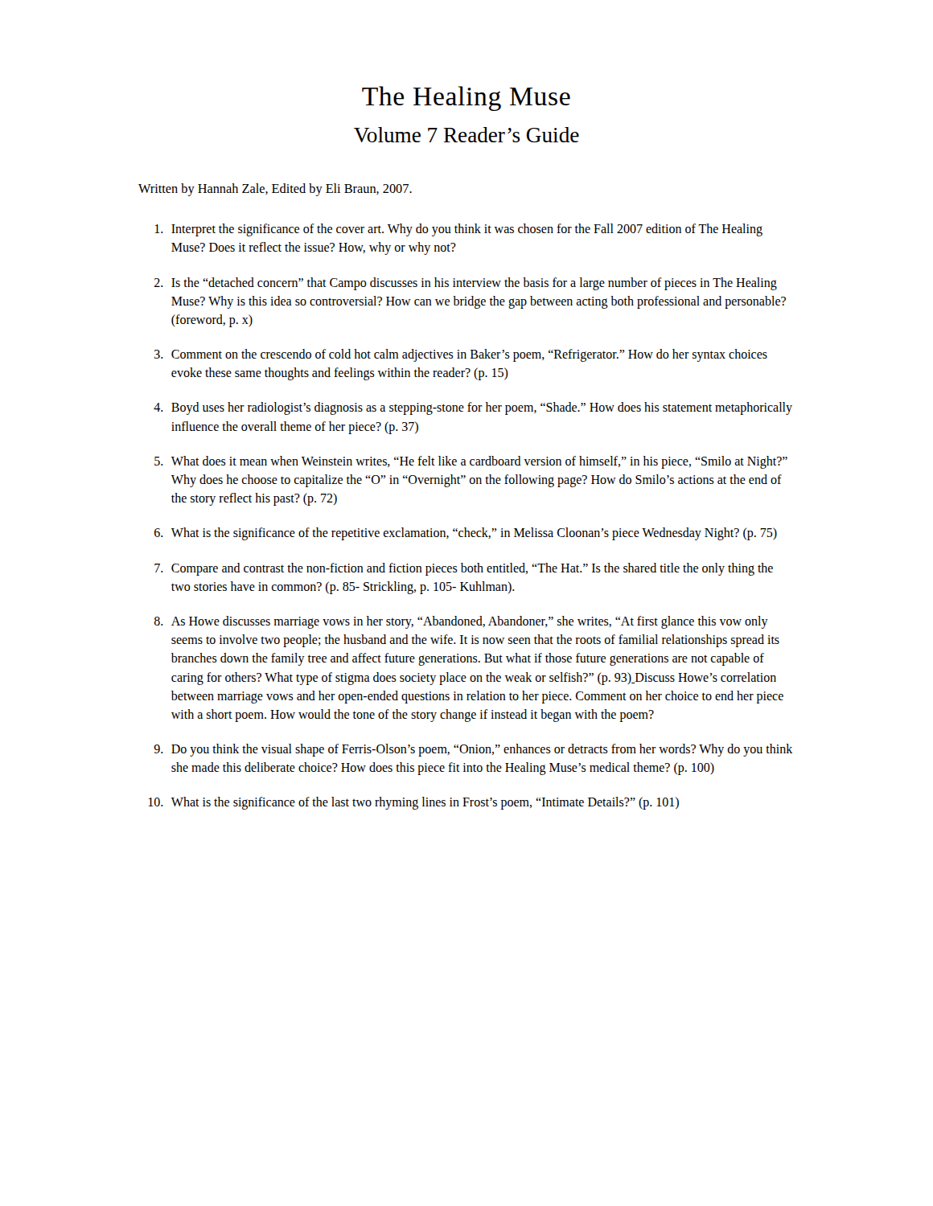The Healing Muse
Volume 7 Reader’s Guide
Written by Hannah Zale, Edited by Eli Braun, 2007.
Interpret the significance of the cover art. Why do you think it was chosen for the Fall 2007 edition of The Healing Muse? Does it reflect the issue? How, why or why not?
Is the “detached concern” that Campo discusses in his interview the basis for a large number of pieces in The Healing Muse? Why is this idea so controversial? How can we bridge the gap between acting both professional and personable? (foreword, p. x)
Comment on the crescendo of cold hot calm adjectives in Baker’s poem, “Refrigerator.” How do her syntax choices evoke these same thoughts and feelings within the reader? (p. 15)
Boyd uses her radiologist’s diagnosis as a stepping-stone for her poem, “Shade.” How does his statement metaphorically influence the overall theme of her piece? (p. 37)
What does it mean when Weinstein writes, “He felt like a cardboard version of himself,” in his piece, “Smilo at Night?” Why does he choose to capitalize the “O” in “Overnight” on the following page? How do Smilo’s actions at the end of the story reflect his past? (p. 72)
What is the significance of the repetitive exclamation, “check,” in Melissa Cloonan’s piece Wednesday Night? (p. 75)
Compare and contrast the non-fiction and fiction pieces both entitled, “The Hat.” Is the shared title the only thing the two stories have in common? (p. 85- Strickling, p. 105- Kuhlman).
As Howe discusses marriage vows in her story, “Abandoned, Abandoner,” she writes, “At first glance this vow only seems to involve two people; the husband and the wife. It is now seen that the roots of familial relationships spread its branches down the family tree and affect future generations. But what if those future generations are not capable of caring for others? What type of stigma does society place on the weak or selfish?” (p. 93) Discuss Howe’s correlation between marriage vows and her open-ended questions in relation to her piece. Comment on her choice to end her piece with a short poem. How would the tone of the story change if instead it began with the poem?
Do you think the visual shape of Ferris-Olson’s poem, “Onion,” enhances or detracts from her words? Why do you think she made this deliberate choice? How does this piece fit into the Healing Muse’s medical theme? (p. 100)
What is the significance of the last two rhyming lines in Frost’s poem, “Intimate Details?” (p. 101)